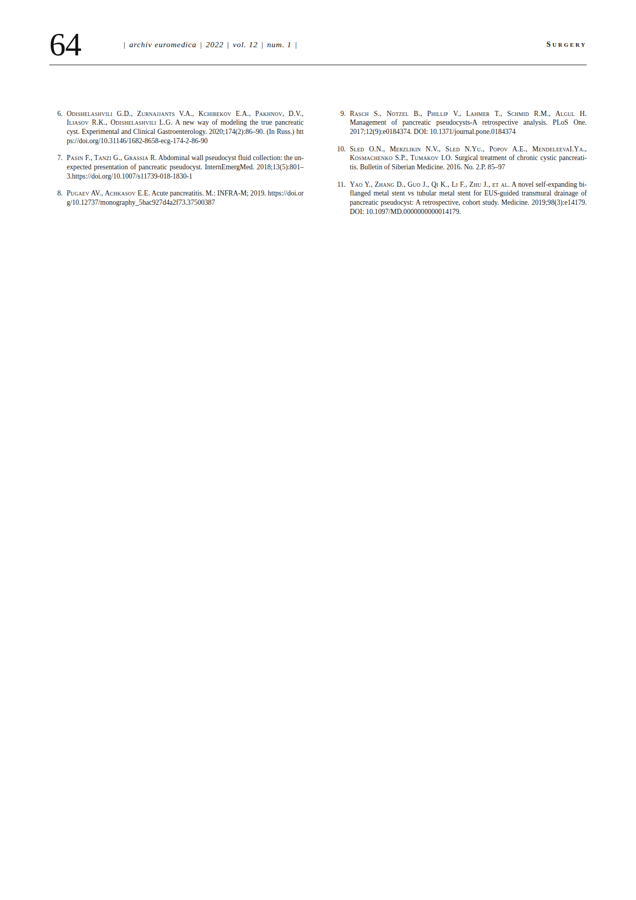64
|archiv euromedica|2022|vol. 12|num. 1|
Surgery
6. Odishelashvili G.D., Zurnajjants V.A., Kchibekov E.A., Pakhnov, D.V., Iliasov R.K., Odishelashvili L.G. A new way of modeling the true pancreatic cyst. Experimental and Clinical Gastroenterology. 2020;174(2):86–90. (In Russ.) https://doi.org/10.31146/1682-8658-ecg-174-2-86-90
7. Pasin F., Tanzi G., Grassia R. Abdominal wall pseudocyst fluid collection: the unexpected presentation of pancreatic pseudocyst. InternEmergMed. 2018;13(5):801–3.https://doi.org/10.1007/s11739-018-1830-1
8. Pugaev AV., Achkasov E.E. Acute pancreatitis. M.: INFRA-M; 2019. https://doi.org/10.12737/monography_5bac927d4a2f73.37500387
9. Rasch S., Notzel B., Phillip V., Lahmer T., Schmid R.M., Algul H. Management of pancreatic pseudocysts-A retrospective analysis. PLoS One. 2017;12(9):e0184374. DOI: 10.1371/journal.pone.0184374
10. Sled O.N., Merzlikin N.V., Sled N.Yu., Popov A.E., MendeleevaI.Ya., Kosmachenko S.P., Tumakov I.O. Surgical treatment of chronic cystic pancreatitis. Bulletin of Siberian Medicine. 2016. No. 2.P. 85–97
11. Yao Y., Zhang D., Guo J., Qi K., Li F., Zhu J., et al. A novel self-expanding biflanged metal stent vs tubular metal stent for EUS-guided transmural drainage of pancreatic pseudocyst: A retrospective, cohort study. Medicine. 2019;98(3):e14179. DOI: 10.1097/MD.0000000000014179.